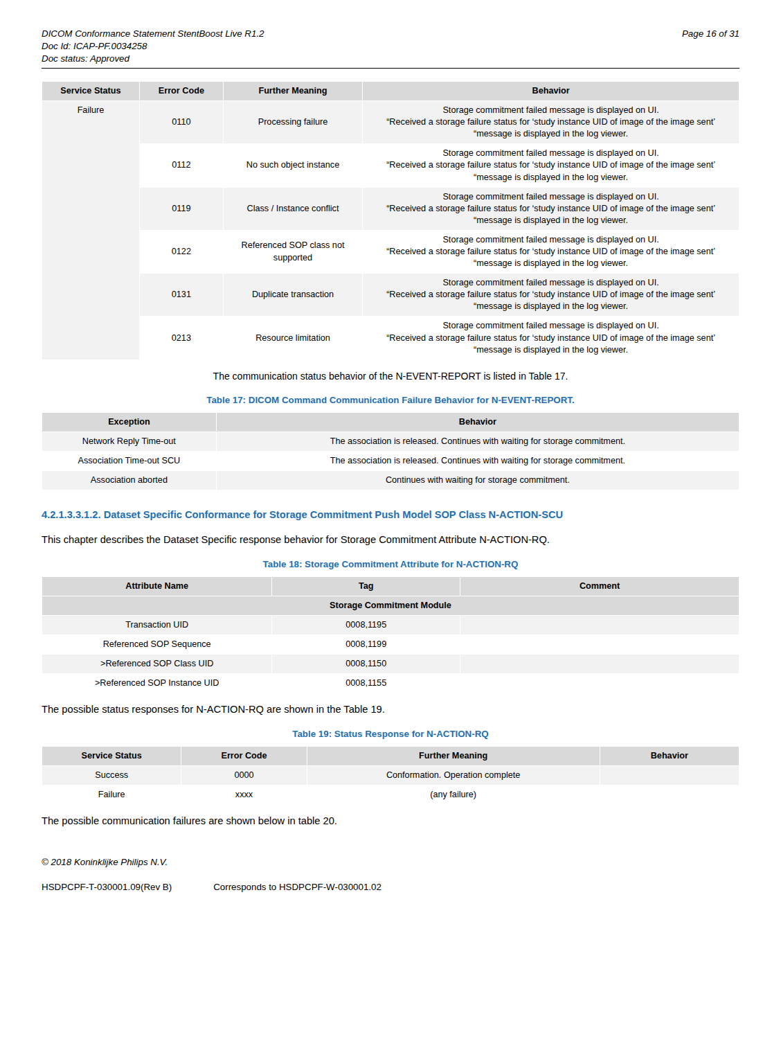DICOM Conformance Statement StentBoost Live R1.2
Doc Id: ICAP-PF.0034258
Doc status: Approved
Page 16 of 31
| Service Status | Error Code | Further Meaning | Behavior |
| --- | --- | --- | --- |
| Failure | 0110 | Processing failure | Storage commitment failed message is displayed on UI. “Received a storage failure status for ‘study instance UID of image of the image sent’ “message is displayed in the log viewer. |
| 0112 | No such object instance | Storage commitment failed message is displayed on UI. “Received a storage failure status for ‘study instance UID of image of the image sent’ “message is displayed in the log viewer. |
| 0119 | Class / Instance conflict | Storage commitment failed message is displayed on UI. “Received a storage failure status for ‘study instance UID of image of the image sent’ “message is displayed in the log viewer. |
| 0122 | Referenced SOP class not supported | Storage commitment failed message is displayed on UI. “Received a storage failure status for ‘study instance UID of image of the image sent’ “message is displayed in the log viewer. |
| 0131 | Duplicate transaction | Storage commitment failed message is displayed on UI. “Received a storage failure status for ‘study instance UID of image of the image sent’ “message is displayed in the log viewer. |
| 0213 | Resource limitation | Storage commitment failed message is displayed on UI. “Received a storage failure status for ‘study instance UID of image of the image sent’ “message is displayed in the log viewer. |
The communication status behavior of the N-EVENT-REPORT is listed in Table 17.
Table 17: DICOM Command Communication Failure Behavior for N-EVENT-REPORT.
| Exception | Behavior |
| --- | --- |
| Network Reply Time-out | The association is released. Continues with waiting for storage commitment. |
| Association Time-out SCU | The association is released. Continues with waiting for storage commitment. |
| Association aborted | Continues with waiting for storage commitment. |
4.2.1.3.3.1.2. Dataset Specific Conformance for Storage Commitment Push Model SOP Class N-ACTION-SCU
This chapter describes the Dataset Specific response behavior for Storage Commitment Attribute N-ACTION-RQ.
Table 18: Storage Commitment Attribute for N-ACTION-RQ
| Attribute Name | Tag | Comment |
| --- | --- | --- |
| Storage Commitment Module |
| Transaction UID | 0008,1195 | |
| Referenced SOP Sequence | 0008,1199 | |
| >Referenced SOP Class UID | 0008,1150 | |
| >Referenced SOP Instance UID | 0008,1155 | |
The possible status responses for N-ACTION-RQ are shown in the Table 19.
Table 19: Status Response for N-ACTION-RQ
| Service Status | Error Code | Further Meaning | Behavior |
| --- | --- | --- | --- |
| Success | 0000 | Conformation. Operation complete | |
| Failure | xxxx | (any failure) | |
The possible communication failures are shown below in table 20.
© 2018 Koninklijke Philips N.V.
HSDPCPF-T-030001.09(Rev B) Corresponds to HSDPCPF-W-030001.02